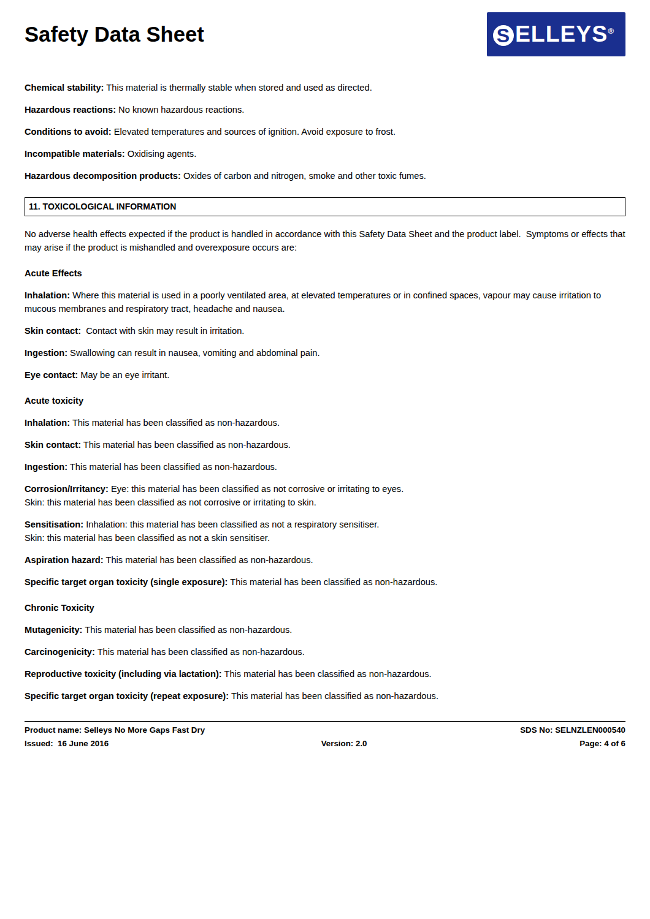Safety Data Sheet
SELLEYS®
Chemical stability: This material is thermally stable when stored and used as directed.
Hazardous reactions: No known hazardous reactions.
Conditions to avoid: Elevated temperatures and sources of ignition. Avoid exposure to frost.
Incompatible materials: Oxidising agents.
Hazardous decomposition products: Oxides of carbon and nitrogen, smoke and other toxic fumes.
11. TOXICOLOGICAL INFORMATION
No adverse health effects expected if the product is handled in accordance with this Safety Data Sheet and the product label. Symptoms or effects that may arise if the product is mishandled and overexposure occurs are:
Acute Effects
Inhalation: Where this material is used in a poorly ventilated area, at elevated temperatures or in confined spaces, vapour may cause irritation to mucous membranes and respiratory tract, headache and nausea.
Skin contact: Contact with skin may result in irritation.
Ingestion: Swallowing can result in nausea, vomiting and abdominal pain.
Eye contact: May be an eye irritant.
Acute toxicity
Inhalation: This material has been classified as non-hazardous.
Skin contact: This material has been classified as non-hazardous.
Ingestion: This material has been classified as non-hazardous.
Corrosion/Irritancy: Eye: this material has been classified as not corrosive or irritating to eyes.
Skin: this material has been classified as not corrosive or irritating to skin.
Sensitisation: Inhalation: this material has been classified as not a respiratory sensitiser.
Skin: this material has been classified as not a skin sensitiser.
Aspiration hazard: This material has been classified as non-hazardous.
Specific target organ toxicity (single exposure): This material has been classified as non-hazardous.
Chronic Toxicity
Mutagenicity: This material has been classified as non-hazardous.
Carcinogenicity: This material has been classified as non-hazardous.
Reproductive toxicity (including via lactation): This material has been classified as non-hazardous.
Specific target organ toxicity (repeat exposure): This material has been classified as non-hazardous.
Product name: Selleys No More Gaps Fast Dry SDS No: SELNZLEN000540
Issued: 16 June 2016 Version: 2.0 Page: 4 of 6